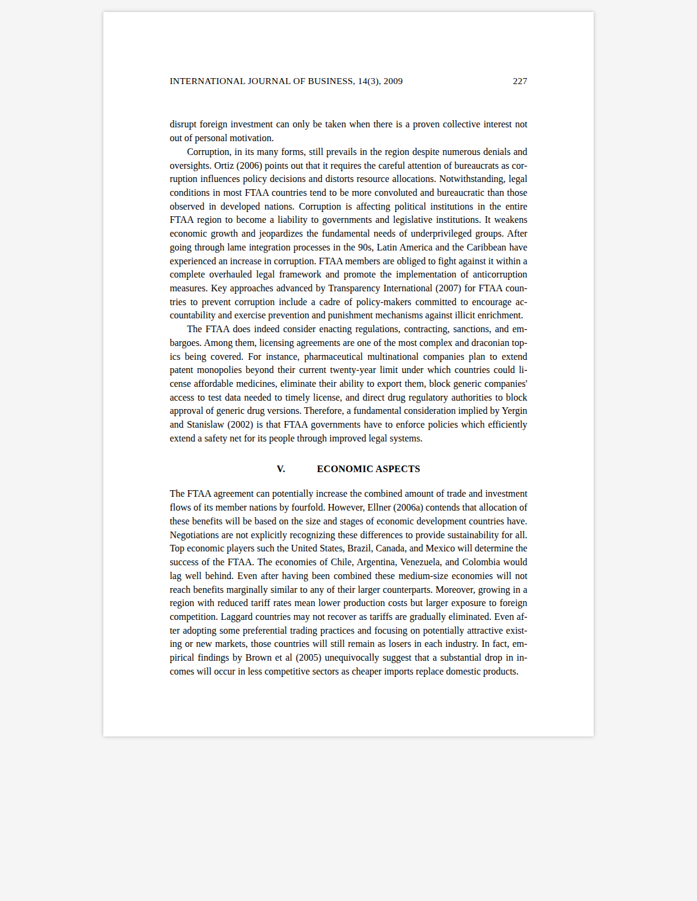INTERNATIONAL JOURNAL OF BUSINESS, 14(3), 2009 227
disrupt foreign investment can only be taken when there is a proven collective interest not out of personal motivation.
Corruption, in its many forms, still prevails in the region despite numerous denials and oversights. Ortiz (2006) points out that it requires the careful attention of bureaucrats as corruption influences policy decisions and distorts resource allocations. Notwithstanding, legal conditions in most FTAA countries tend to be more convoluted and bureaucratic than those observed in developed nations. Corruption is affecting political institutions in the entire FTAA region to become a liability to governments and legislative institutions. It weakens economic growth and jeopardizes the fundamental needs of underprivileged groups. After going through lame integration processes in the 90s, Latin America and the Caribbean have experienced an increase in corruption. FTAA members are obliged to fight against it within a complete overhauled legal framework and promote the implementation of anticorruption measures. Key approaches advanced by Transparency International (2007) for FTAA countries to prevent corruption include a cadre of policy-makers committed to encourage accountability and exercise prevention and punishment mechanisms against illicit enrichment.
The FTAA does indeed consider enacting regulations, contracting, sanctions, and embargoes. Among them, licensing agreements are one of the most complex and draconian topics being covered. For instance, pharmaceutical multinational companies plan to extend patent monopolies beyond their current twenty-year limit under which countries could license affordable medicines, eliminate their ability to export them, block generic companies' access to test data needed to timely license, and direct drug regulatory authorities to block approval of generic drug versions. Therefore, a fundamental consideration implied by Yergin and Stanislaw (2002) is that FTAA governments have to enforce policies which efficiently extend a safety net for its people through improved legal systems.
V. ECONOMIC ASPECTS
The FTAA agreement can potentially increase the combined amount of trade and investment flows of its member nations by fourfold. However, Ellner (2006a) contends that allocation of these benefits will be based on the size and stages of economic development countries have. Negotiations are not explicitly recognizing these differences to provide sustainability for all. Top economic players such the United States, Brazil, Canada, and Mexico will determine the success of the FTAA. The economies of Chile, Argentina, Venezuela, and Colombia would lag well behind. Even after having been combined these medium-size economies will not reach benefits marginally similar to any of their larger counterparts. Moreover, growing in a region with reduced tariff rates mean lower production costs but larger exposure to foreign competition. Laggard countries may not recover as tariffs are gradually eliminated. Even after adopting some preferential trading practices and focusing on potentially attractive existing or new markets, those countries will still remain as losers in each industry. In fact, empirical findings by Brown et al (2005) unequivocally suggest that a substantial drop in incomes will occur in less competitive sectors as cheaper imports replace domestic products.